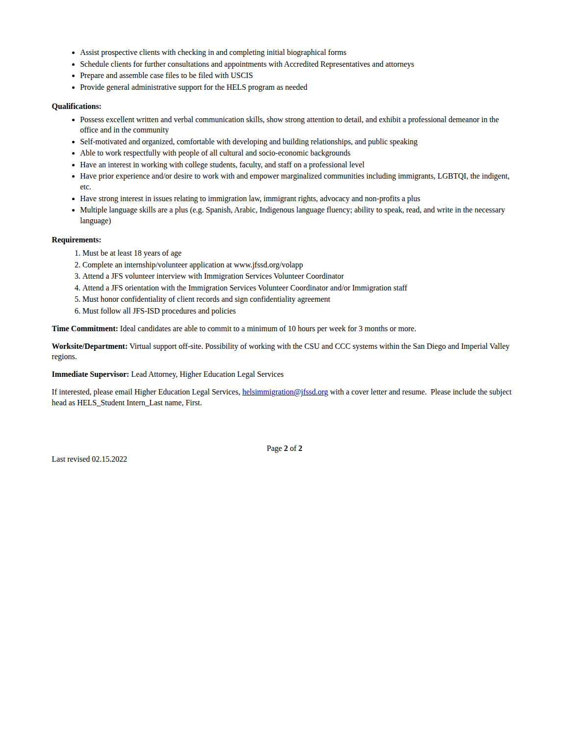Assist prospective clients with checking in and completing initial biographical forms
Schedule clients for further consultations and appointments with Accredited Representatives and attorneys
Prepare and assemble case files to be filed with USCIS
Provide general administrative support for the HELS program as needed
Qualifications:
Possess excellent written and verbal communication skills, show strong attention to detail, and exhibit a professional demeanor in the office and in the community
Self-motivated and organized, comfortable with developing and building relationships, and public speaking
Able to work respectfully with people of all cultural and socio-economic backgrounds
Have an interest in working with college students, faculty, and staff on a professional level
Have prior experience and/or desire to work with and empower marginalized communities including immigrants, LGBTQI, the indigent, etc.
Have strong interest in issues relating to immigration law, immigrant rights, advocacy and non-profits a plus
Multiple language skills are a plus (e.g. Spanish, Arabic, Indigenous language fluency; ability to speak, read, and write in the necessary language)
Requirements:
Must be at least 18 years of age
Complete an internship/volunteer application at www.jfssd.org/volapp
Attend a JFS volunteer interview with Immigration Services Volunteer Coordinator
Attend a JFS orientation with the Immigration Services Volunteer Coordinator and/or Immigration staff
Must honor confidentiality of client records and sign confidentiality agreement
Must follow all JFS-ISD procedures and policies
Time Commitment: Ideal candidates are able to commit to a minimum of 10 hours per week for 3 months or more.
Worksite/Department: Virtual support off-site. Possibility of working with the CSU and CCC systems within the San Diego and Imperial Valley regions.
Immediate Supervisor: Lead Attorney, Higher Education Legal Services
If interested, please email Higher Education Legal Services, helsimmigration@jfssd.org with a cover letter and resume. Please include the subject head as HELS_Student Intern_Last name, First.
Page 2 of 2
Last revised 02.15.2022